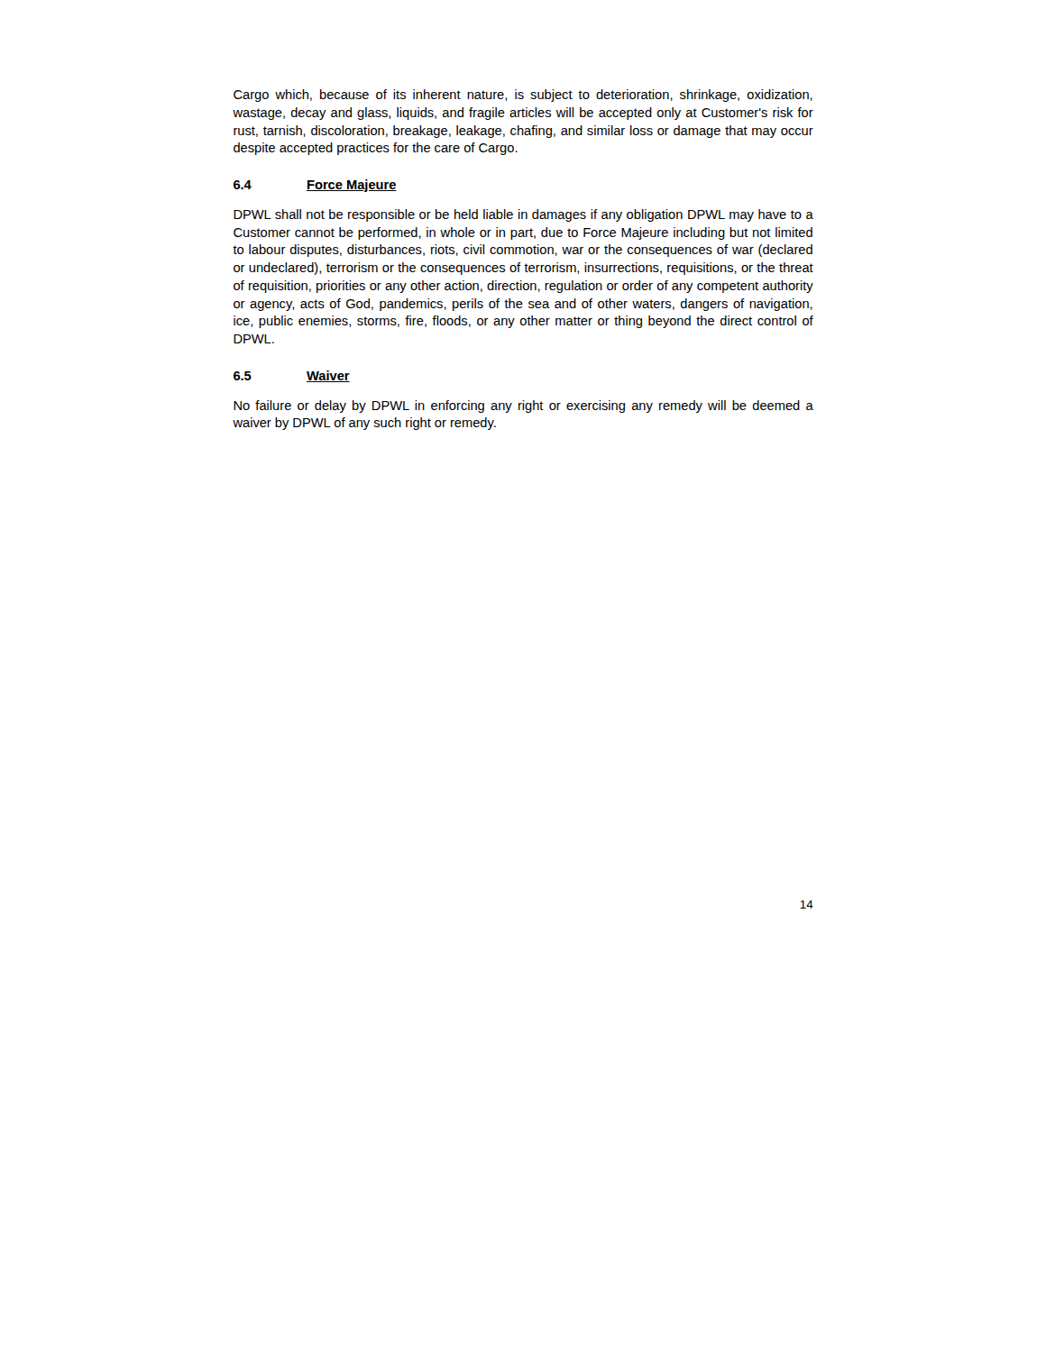Cargo which, because of its inherent nature, is subject to deterioration, shrinkage, oxidization, wastage, decay and glass, liquids, and fragile articles will be accepted only at Customer's risk for rust, tarnish, discoloration, breakage, leakage, chafing, and similar loss or damage that may occur despite accepted practices for the care of Cargo.
6.4 Force Majeure
DPWL shall not be responsible or be held liable in damages if any obligation DPWL may have to a Customer cannot be performed, in whole or in part, due to Force Majeure including but not limited to labour disputes, disturbances, riots, civil commotion, war or the consequences of war (declared or undeclared), terrorism or the consequences of terrorism, insurrections, requisitions, or the threat of requisition, priorities or any other action, direction, regulation or order of any competent authority or agency, acts of God, pandemics, perils of the sea and of other waters, dangers of navigation, ice, public enemies, storms, fire, floods, or any other matter or thing beyond the direct control of DPWL.
6.5 Waiver
No failure or delay by DPWL in enforcing any right or exercising any remedy will be deemed a waiver by DPWL of any such right or remedy.
14